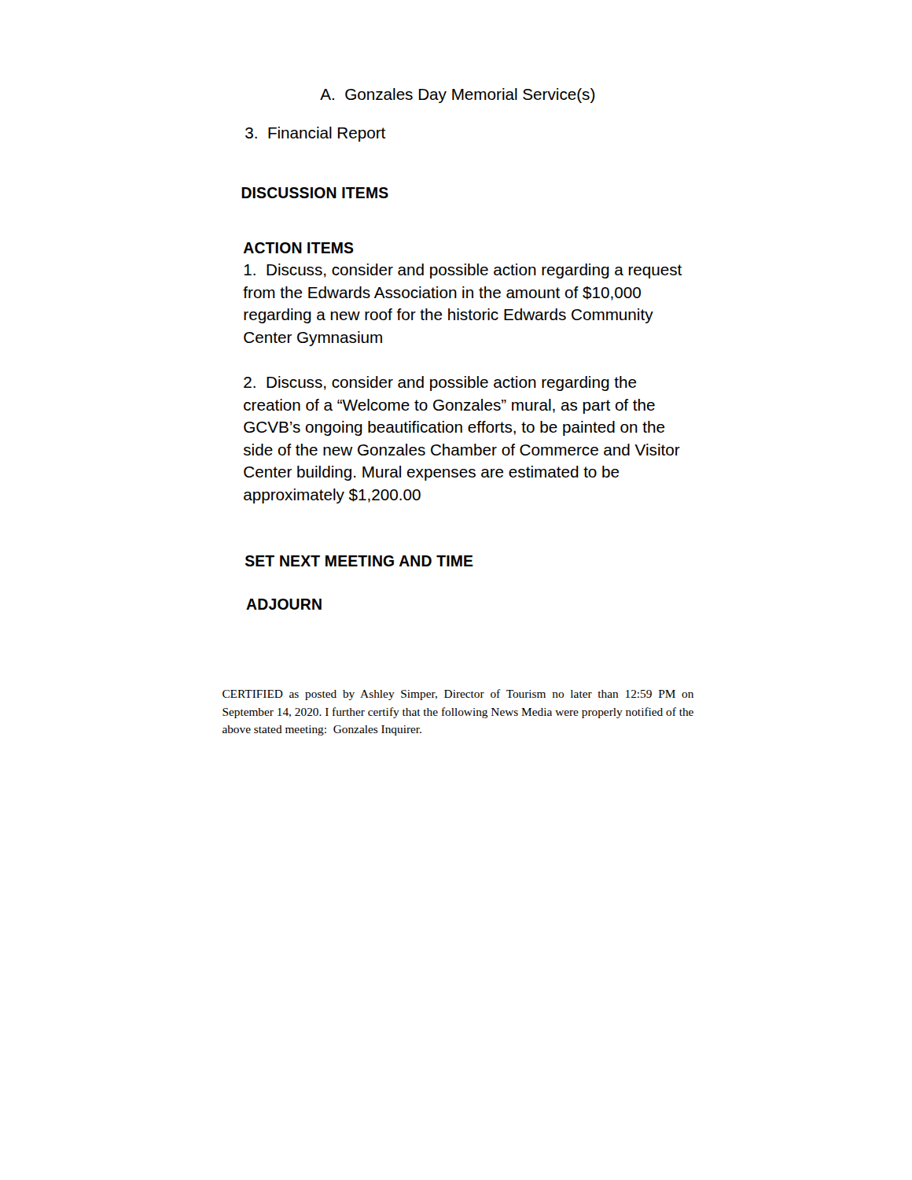A. Gonzales Day Memorial Service(s)
3. Financial Report
DISCUSSION ITEMS
ACTION ITEMS
1. Discuss, consider and possible action regarding a request from the Edwards Association in the amount of $10,000 regarding a new roof for the historic Edwards Community Center Gymnasium
2. Discuss, consider and possible action regarding the creation of a “Welcome to Gonzales” mural, as part of the GCVB’s ongoing beautification efforts, to be painted on the side of the new Gonzales Chamber of Commerce and Visitor Center building. Mural expenses are estimated to be approximately $1,200.00
SET NEXT MEETING AND TIME
ADJOURN
CERTIFIED as posted by Ashley Simper, Director of Tourism no later than 12:59 PM on September 14, 2020. I further certify that the following News Media were properly notified of the above stated meeting: Gonzales Inquirer.